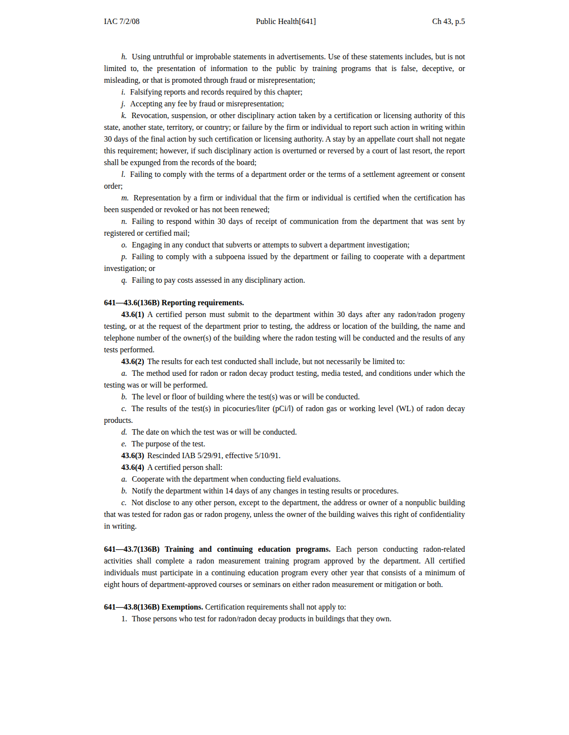IAC 7/2/08 Public Health[641] Ch 43, p.5
h. Using untruthful or improbable statements in advertisements. Use of these statements includes, but is not limited to, the presentation of information to the public by training programs that is false, deceptive, or misleading, or that is promoted through fraud or misrepresentation;
i. Falsifying reports and records required by this chapter;
j. Accepting any fee by fraud or misrepresentation;
k. Revocation, suspension, or other disciplinary action taken by a certification or licensing authority of this state, another state, territory, or country; or failure by the firm or individual to report such action in writing within 30 days of the final action by such certification or licensing authority. A stay by an appellate court shall not negate this requirement; however, if such disciplinary action is overturned or reversed by a court of last resort, the report shall be expunged from the records of the board;
l. Failing to comply with the terms of a department order or the terms of a settlement agreement or consent order;
m. Representation by a firm or individual that the firm or individual is certified when the certification has been suspended or revoked or has not been renewed;
n. Failing to respond within 30 days of receipt of communication from the department that was sent by registered or certified mail;
o. Engaging in any conduct that subverts or attempts to subvert a department investigation;
p. Failing to comply with a subpoena issued by the department or failing to cooperate with a department investigation; or
q. Failing to pay costs assessed in any disciplinary action.
641—43.6(136B) Reporting requirements.
43.6(1) A certified person must submit to the department within 30 days after any radon/radon progeny testing, or at the request of the department prior to testing, the address or location of the building, the name and telephone number of the owner(s) of the building where the radon testing will be conducted and the results of any tests performed.
43.6(2) The results for each test conducted shall include, but not necessarily be limited to:
a. The method used for radon or radon decay product testing, media tested, and conditions under which the testing was or will be performed.
b. The level or floor of building where the test(s) was or will be conducted.
c. The results of the test(s) in picocuries/liter (pCi/l) of radon gas or working level (WL) of radon decay products.
d. The date on which the test was or will be conducted.
e. The purpose of the test.
43.6(3) Rescinded IAB 5/29/91, effective 5/10/91.
43.6(4) A certified person shall:
a. Cooperate with the department when conducting field evaluations.
b. Notify the department within 14 days of any changes in testing results or procedures.
c. Not disclose to any other person, except to the department, the address or owner of a nonpublic building that was tested for radon gas or radon progeny, unless the owner of the building waives this right of confidentiality in writing.
641—43.7(136B) Training and continuing education programs. Each person conducting radon-related activities shall complete a radon measurement training program approved by the department. All certified individuals must participate in a continuing education program every other year that consists of a minimum of eight hours of department-approved courses or seminars on either radon measurement or mitigation or both.
641—43.8(136B) Exemptions. Certification requirements shall not apply to:
1. Those persons who test for radon/radon decay products in buildings that they own.